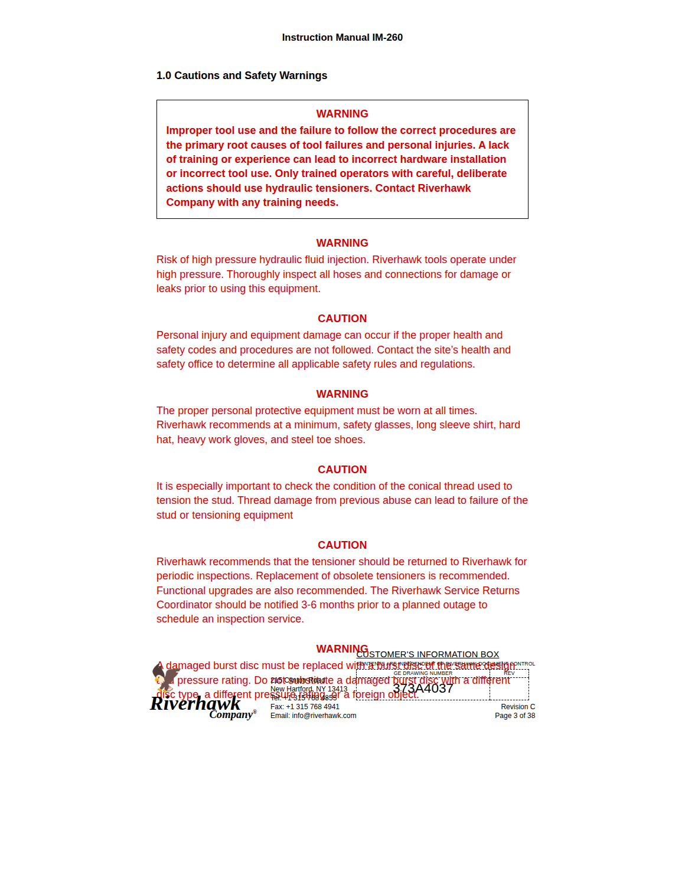Instruction Manual IM-260
1.0 Cautions and Safety Warnings
WARNING
Improper tool use and the failure to follow the correct procedures are the primary root causes of tool failures and personal injuries. A lack of training or experience can lead to incorrect hardware installation or incorrect tool use. Only trained operators with careful, deliberate actions should use hydraulic tensioners. Contact Riverhawk Company with any training needs.
WARNING
Risk of high pressure hydraulic fluid injection. Riverhawk tools operate under high pressure. Thoroughly inspect all hoses and connections for damage or leaks prior to using this equipment.
CAUTION
Personal injury and equipment damage can occur if the proper health and safety codes and procedures are not followed. Contact the site’s health and safety office to determine all applicable safety rules and regulations.
WARNING
The proper personal protective equipment must be worn at all times. Riverhawk recommends at a minimum, safety glasses, long sleeve shirt, hard hat, heavy work gloves, and steel toe shoes.
CAUTION
It is especially important to check the condition of the conical thread used to tension the stud. Thread damage from previous abuse can lead to failure of the stud or tensioning equipment
CAUTION
Riverhawk recommends that the tensioner should be returned to Riverhawk for periodic inspections. Replacement of obsolete tensioners is recommended. Functional upgrades are also recommended. The Riverhawk Service Returns Coordinator should be notified 3-6 months prior to a planned outage to schedule an inspection service.
WARNING
A damaged burst disc must be replaced with a burst disc of the same design and pressure rating. Do not substitute a damaged burst disc with a different disc type, a different pressure rating, or a foreign object.
| 🦅 Riverhawk Company ® | 215 Clinton Road New Hartford, NY 13413 Tel: +1 315 768 4855 Fax: +1 315 768 4941 Email: info@riverhawk.com | CUSTOMER'S INFORMATION BOX CONTENTS ARE INDEPENDENT OF RIVERHAWK DOCUMENT CONTROL / GE DRAWING NUMBER / REV / / 373A4037 / / Revision C Page 3 of 38 |